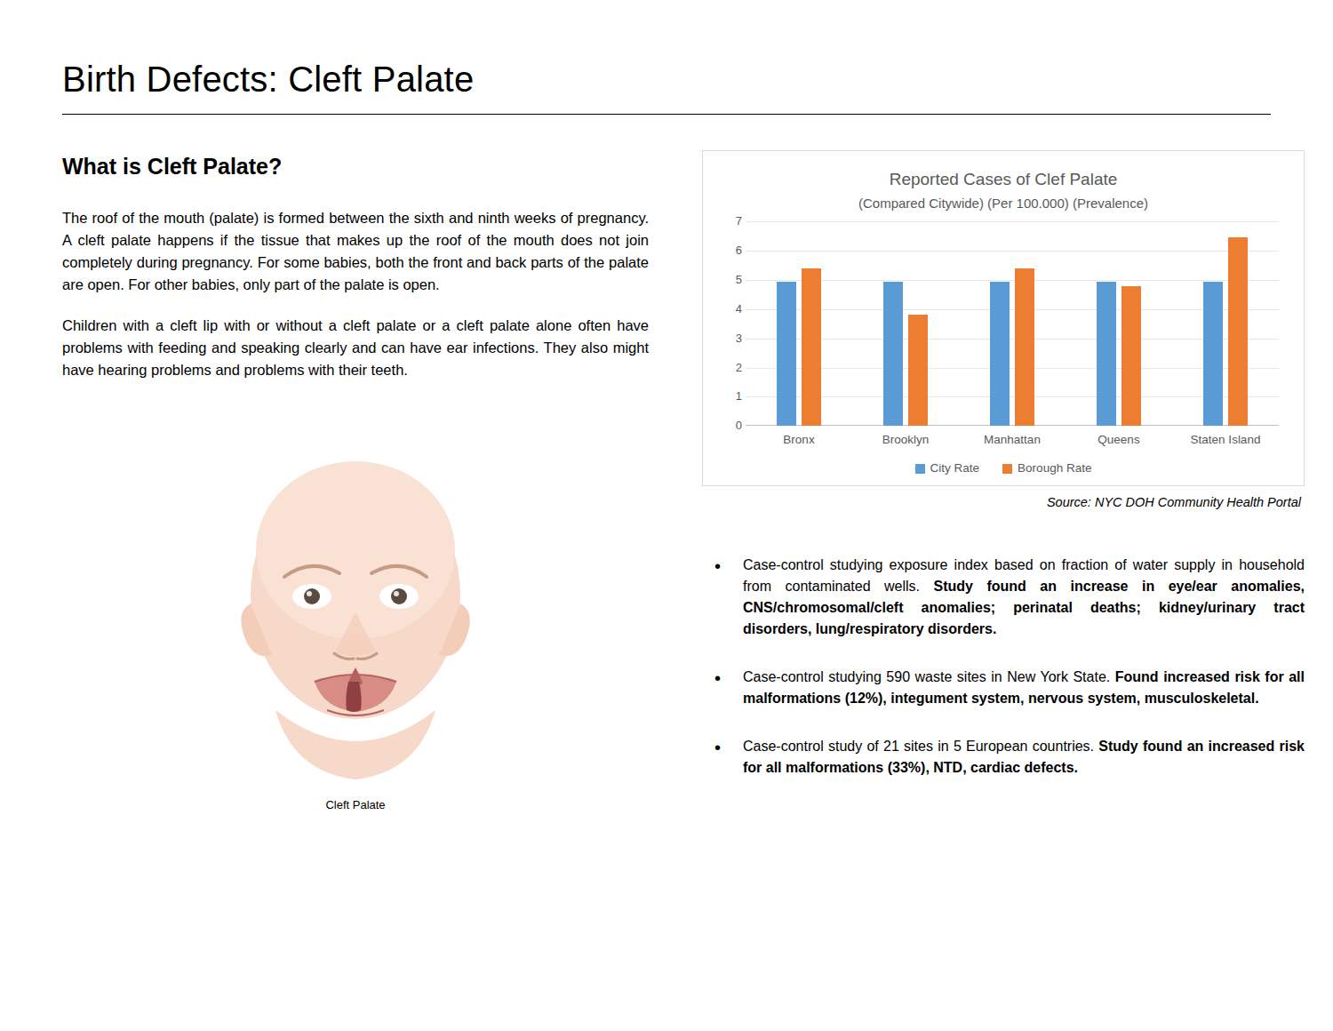Birth Defects: Cleft Palate
What is Cleft Palate?
The roof of the mouth (palate) is formed between the sixth and ninth weeks of pregnancy. A cleft palate happens if the tissue that makes up the roof of the mouth does not join completely during pregnancy. For some babies, both the front and back parts of the palate are open. For other babies, only part of the palate is open.
Children with a cleft lip with or without a cleft palate or a cleft palate alone often have problems with feeding and speaking clearly and can have ear infections. They also might have hearing problems and problems with their teeth.
Cleft Palate
Reported Cases of Clef Palate
(Compared Citywide) (Per 100.000) (Prevalence)
7 6 5 4 3 2 1 0
Bronx Brooklyn Manhattan Queens Staten Island
City Rate Borough Rate
Source: NYC DOH Community Health Portal
Case-control studying exposure index based on fraction of water supply in household from contaminated wells. Study found an increase in eye/ear anomalies, CNS/chromosomal/cleft anomalies; perinatal deaths; kidney/urinary tract disorders, lung/respiratory disorders.
Case-control studying 590 waste sites in New York State. Found increased risk for all malformations (12%), integument system, nervous system, musculoskeletal.
Case-control study of 21 sites in 5 European countries. Study found an increased risk for all malformations (33%), NTD, cardiac defects.